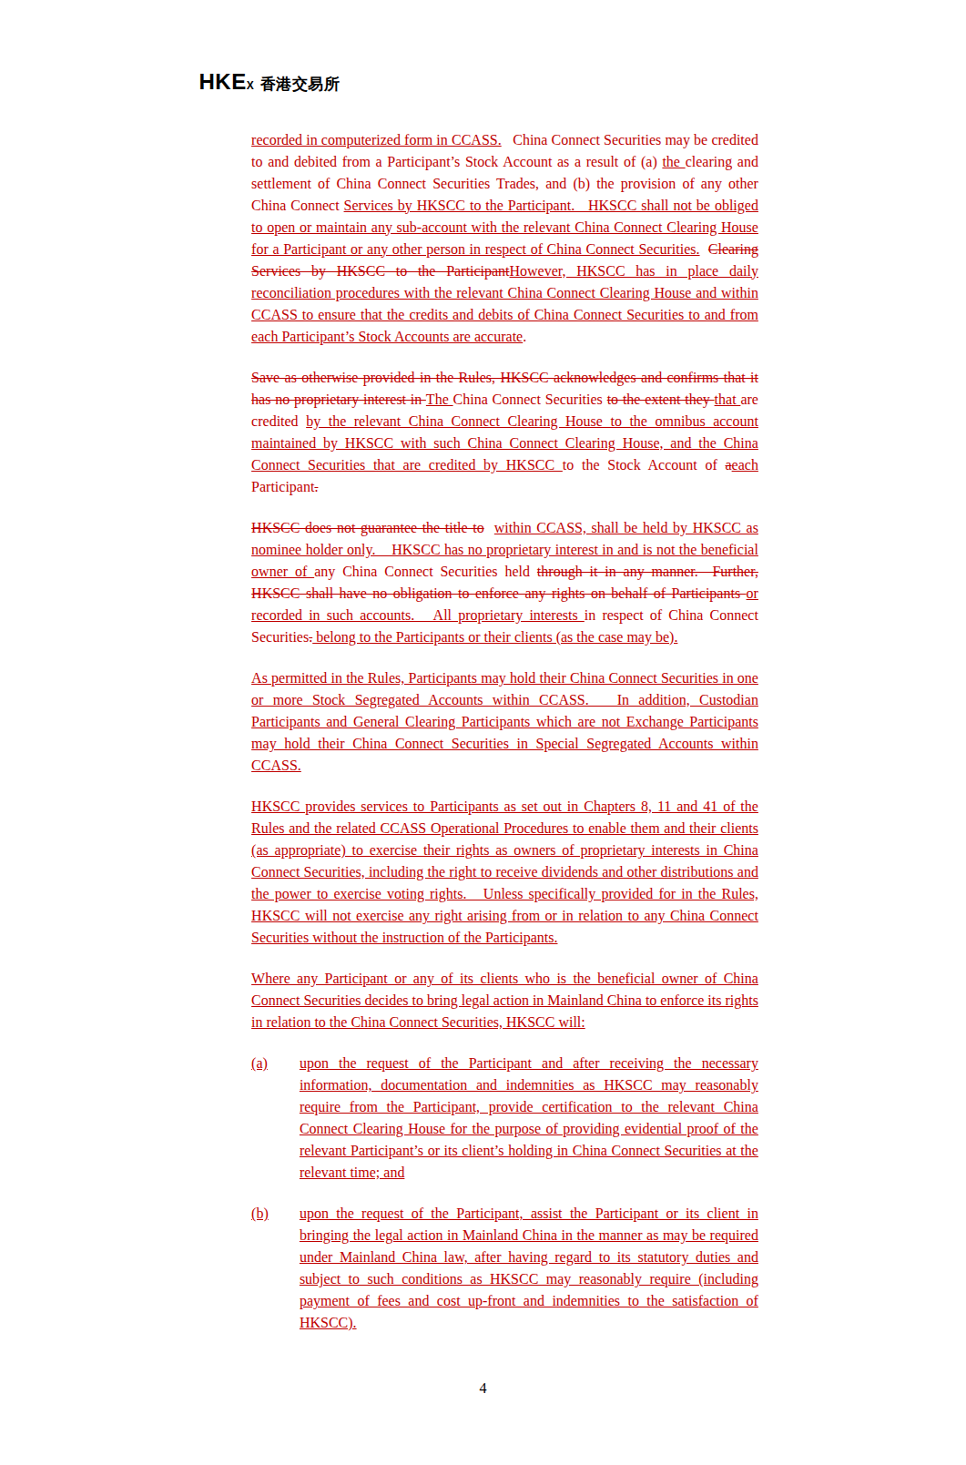HKE X 香港交易所
recorded in computerized form in CCASS. China Connect Securities may be credited to and debited from a Participant’s Stock Account as a result of (a) the clearing and settlement of China Connect Securities Trades, and (b) the provision of any other China Connect Services by HKSCC to the Participant. HKSCC shall not be obliged to open or maintain any sub-account with the relevant China Connect Clearing House for a Participant or any other person in respect of China Connect Securities. Clearing Services by HKSCC to the Participant However, HKSCC has in place daily reconciliation procedures with the relevant China Connect Clearing House and within CCASS to ensure that the credits and debits of China Connect Securities to and from each Participant’s Stock Accounts are accurate.
Save as otherwise provided in the Rules, HKSCC acknowledges and confirms that it has no proprietary interest in The China Connect Securities to the extent they that are credited by the relevant China Connect Clearing House to the omnibus account maintained by HKSCC with such China Connect Clearing House, and the China Connect Securities that are credited by HKSCC to the Stock Account of aeach Participant.
HKSCC does not guarantee the title to within CCASS, shall be held by HKSCC as nominee holder only. HKSCC has no proprietary interest in and is not the beneficial owner of any China Connect Securities held through it in any manner. Further, HKSCC shall have no obligation to enforce any rights on behalf of Participants or recorded in such accounts. All proprietary interests in respect of China Connect Securities. belong to the Participants or their clients (as the case may be).
As permitted in the Rules, Participants may hold their China Connect Securities in one or more Stock Segregated Accounts within CCASS. In addition, Custodian Participants and General Clearing Participants which are not Exchange Participants may hold their China Connect Securities in Special Segregated Accounts within CCASS.
HKSCC provides services to Participants as set out in Chapters 8, 11 and 41 of the Rules and the related CCASS Operational Procedures to enable them and their clients (as appropriate) to exercise their rights as owners of proprietary interests in China Connect Securities, including the right to receive dividends and other distributions and the power to exercise voting rights. Unless specifically provided for in the Rules, HKSCC will not exercise any right arising from or in relation to any China Connect Securities without the instruction of the Participants.
Where any Participant or any of its clients who is the beneficial owner of China Connect Securities decides to bring legal action in Mainland China to enforce its rights in relation to the China Connect Securities, HKSCC will:
(a)
upon the request of the Participant and after receiving the necessary information, documentation and indemnities as HKSCC may reasonably require from the Participant, provide certification to the relevant China Connect Clearing House for the purpose of providing evidential proof of the relevant Participant’s or its client’s holding in China Connect Securities at the relevant time; and
(b)
upon the request of the Participant, assist the Participant or its client in bringing the legal action in Mainland China in the manner as may be required under Mainland China law, after having regard to its statutory duties and subject to such conditions as HKSCC may reasonably require (including payment of fees and cost up-front and indemnities to the satisfaction of HKSCC).
4